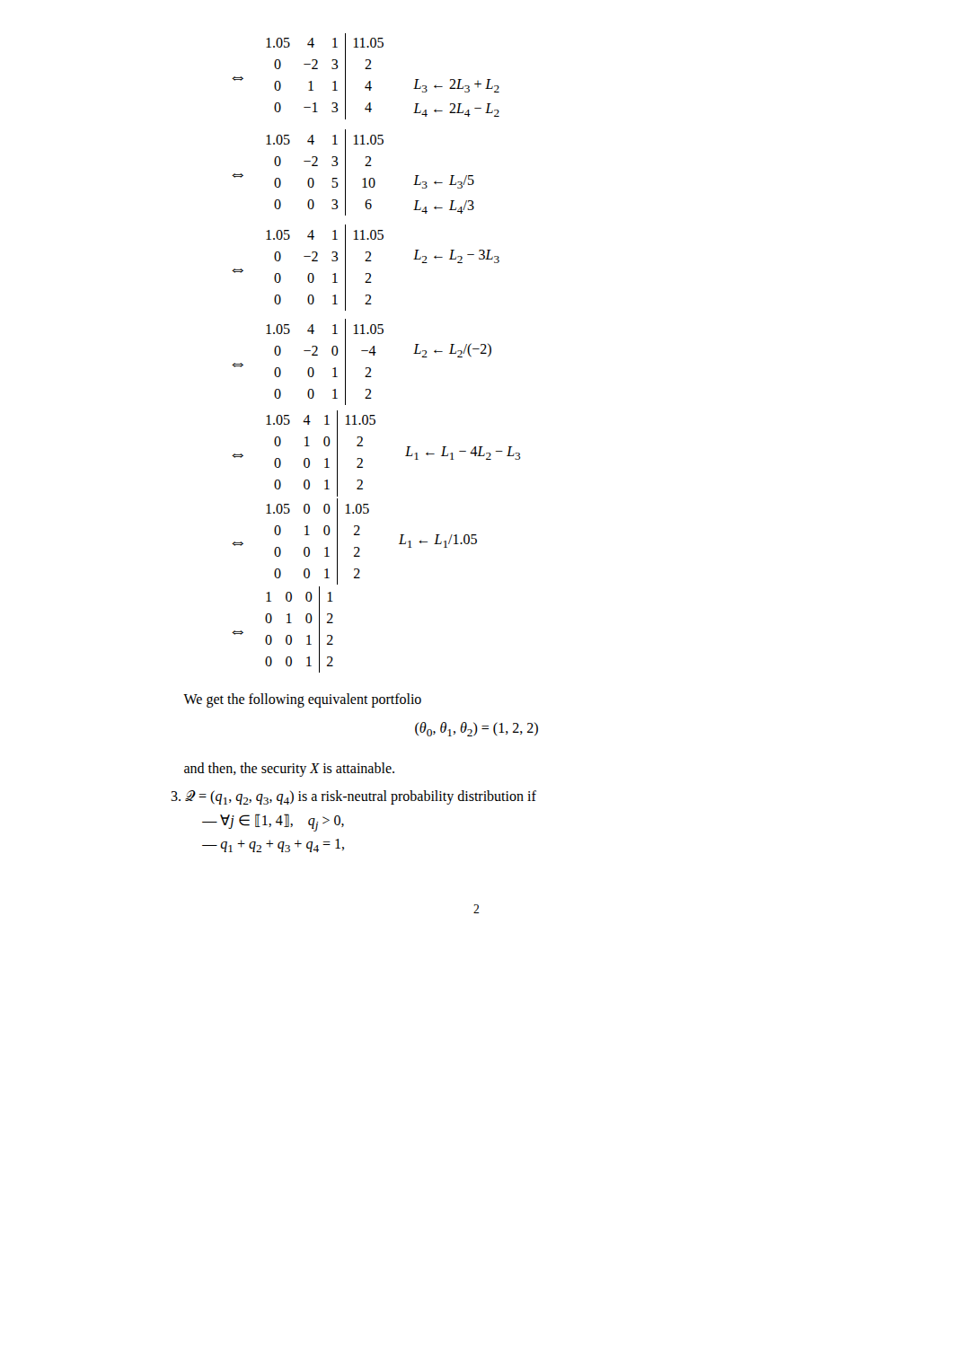⇔
| 1.05 | 4 | 1 | 11.05 |
| 0 | −2 | 3 | 2 |
| 0 | 1 | 1 | 4 |
| 0 | −1 | 3 | 4 |
L L L3 ← 2L3 + L2 L4 ← 2L4 − L2
⇔
| 1.05 | 4 | 1 | 11.05 |
| 0 | −2 | 3 | 2 |
| 0 | 0 | 5 | 10 |
| 0 | 0 | 3 | 6 |
L L L3 ← L3/5 L4 ← L4/3
⇔
| 1.05 | 4 | 1 | 11.05 |
| 0 | −2 | 3 | 2 |
| 0 | 0 | 1 | 2 |
| 0 | 0 | 1 | 2 |
L L2 ← L2 − 3L3 L L
⇔
| 1.05 | 4 | 1 | 11.05 |
| 0 | −2 | 0 | −4 |
| 0 | 0 | 1 | 2 |
| 0 | 0 | 1 | 2 |
L L2 ← L2/(−2) L L
⇔
| 1.05 | 4 | 1 | 11.05 |
| 0 | 1 | 0 | 2 |
| 0 | 0 | 1 | 2 |
| 0 | 0 | 1 | 2 |
L1 ← L1 − 4L2 − L3
⇔
| 1.05 | 0 | 0 | 1.05 |
| 0 | 1 | 0 | 2 |
| 0 | 0 | 1 | 2 |
| 0 | 0 | 1 | 2 |
L1 ← L1/1.05
⇔
| 1 | 0 | 0 | 1 |
| 0 | 1 | 0 | 2 |
| 0 | 0 | 1 | 2 |
| 0 | 0 | 1 | 2 |
We get the following equivalent portfolio
(θ0, θ1, θ2) = (1, 2, 2)
and then, the security X is attainable.
𝒬 = (q1, q2, q3, q4) is a risk-neutral probability distribution if
∀j ∈ ⟦1, 4⟧, qj > 0,
q1 + q2 + q3 + q4 = 1,
2